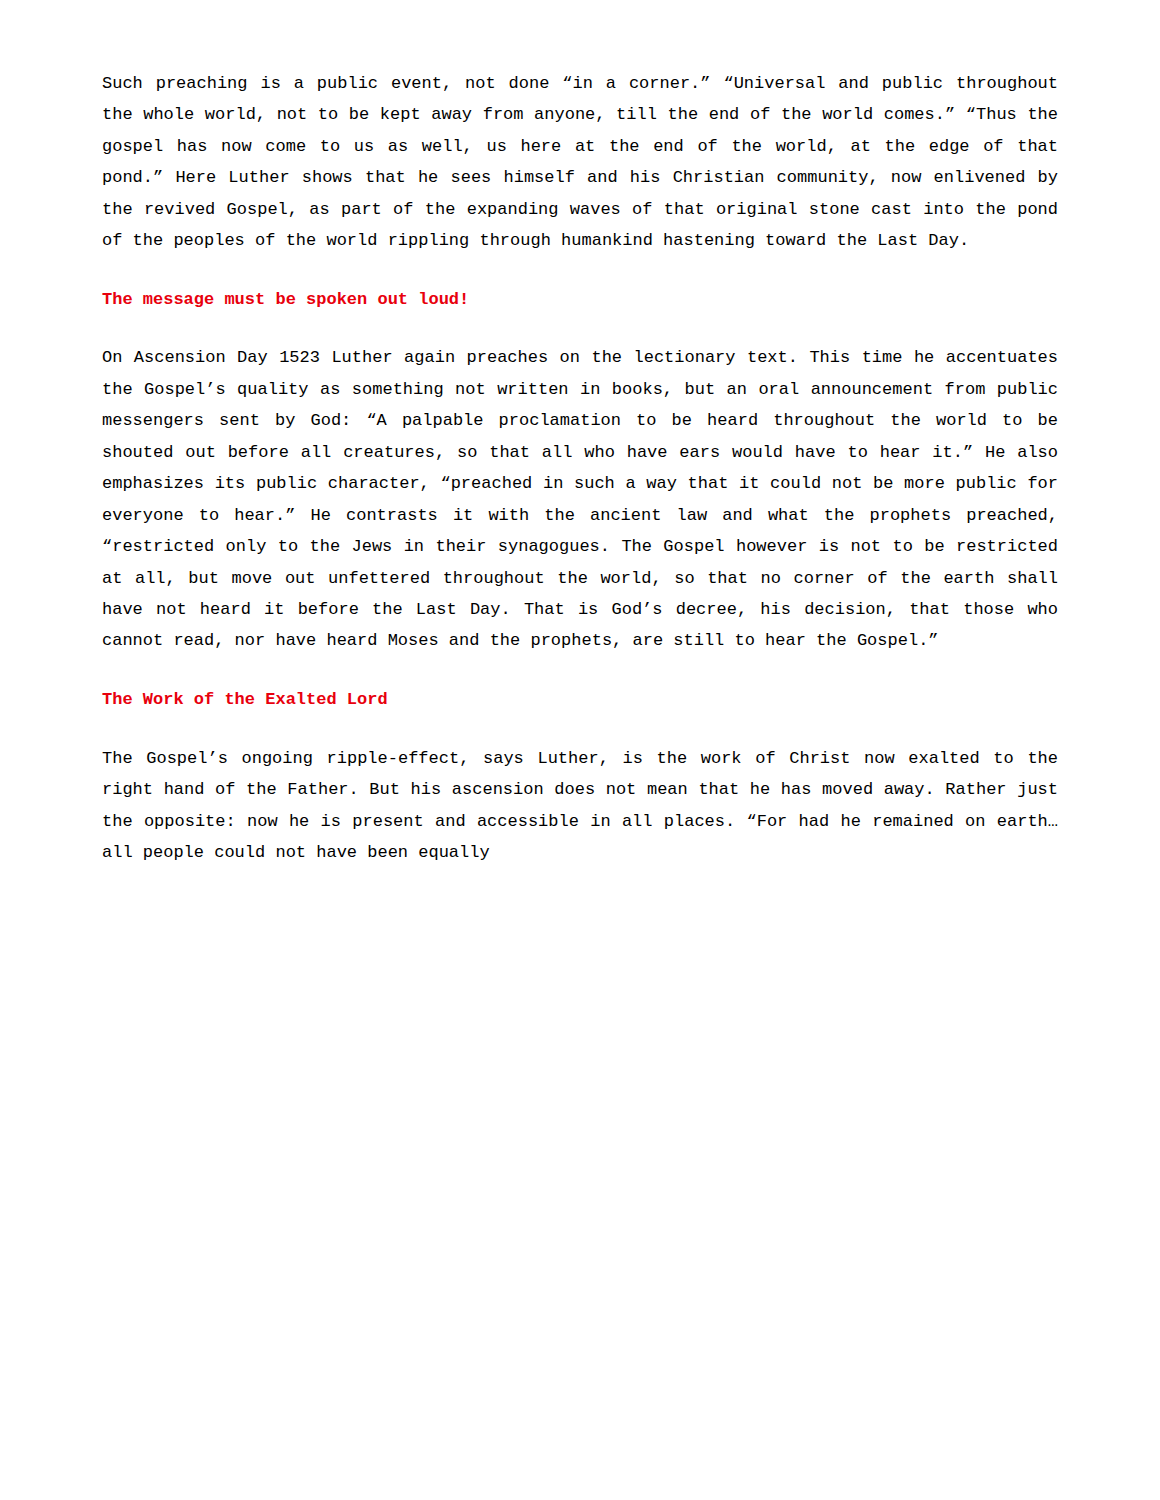Such preaching is a public event, not done “in a corner.” “Universal and public throughout the whole world, not to be kept away from anyone, till the end of the world comes.” “Thus the gospel has now come to us as well, us here at the end of the world, at the edge of that pond.” Here Luther shows that he sees himself and his Christian community, now enlivened by the revived Gospel, as part of the expanding waves of that original stone cast into the pond of the peoples of the world rippling through humankind hastening toward the Last Day.
The message must be spoken out loud!
On Ascension Day 1523 Luther again preaches on the lectionary text. This time he accentuates the Gospel’s quality as something not written in books, but an oral announcement from public messengers sent by God: “A palpable proclamation to be heard throughout the world to be shouted out before all creatures, so that all who have ears would have to hear it.” He also emphasizes its public character, “preached in such a way that it could not be more public for everyone to hear.” He contrasts it with the ancient law and what the prophets preached, “restricted only to the Jews in their synagogues. The Gospel however is not to be restricted at all, but move out unfettered throughout the world, so that no corner of the earth shall have not heard it before the Last Day. That is God’s decree, his decision, that those who cannot read, nor have heard Moses and the prophets, are still to hear the Gospel.”
The Work of the Exalted Lord
The Gospel’s ongoing ripple-effect, says Luther, is the work of Christ now exalted to the right hand of the Father. But his ascension does not mean that he has moved away. Rather just the opposite: now he is present and accessible in all places. “For had he remained on earth…all people could not have been equally